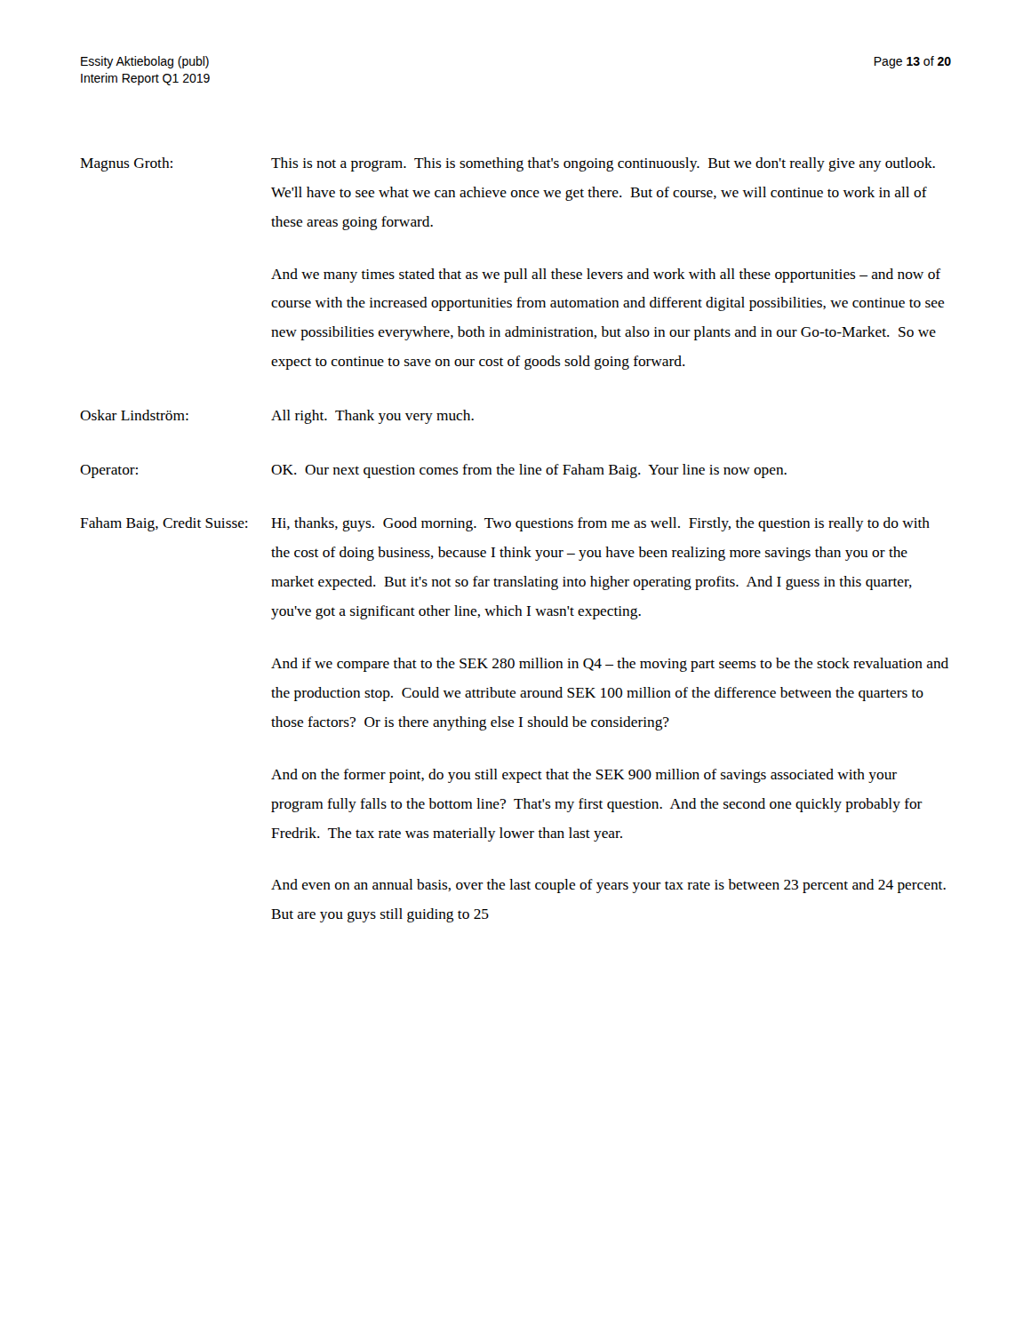Essity Aktiebolag (publ)
Interim Report Q1 2019
Page 13 of 20
Magnus Groth:
This is not a program. This is something that's ongoing continuously. But we don't really give any outlook. We'll have to see what we can achieve once we get there. But of course, we will continue to work in all of these areas going forward.
And we many times stated that as we pull all these levers and work with all these opportunities – and now of course with the increased opportunities from automation and different digital possibilities, we continue to see new possibilities everywhere, both in administration, but also in our plants and in our Go-to-Market. So we expect to continue to save on our cost of goods sold going forward.
Oskar Lindström:
All right. Thank you very much.
Operator:
OK. Our next question comes from the line of Faham Baig. Your line is now open.
Faham Baig, Credit Suisse:
Hi, thanks, guys. Good morning. Two questions from me as well. Firstly, the question is really to do with the cost of doing business, because I think your – you have been realizing more savings than you or the market expected. But it's not so far translating into higher operating profits. And I guess in this quarter, you've got a significant other line, which I wasn't expecting.
And if we compare that to the SEK 280 million in Q4 – the moving part seems to be the stock revaluation and the production stop. Could we attribute around SEK 100 million of the difference between the quarters to those factors? Or is there anything else I should be considering?
And on the former point, do you still expect that the SEK 900 million of savings associated with your program fully falls to the bottom line? That's my first question. And the second one quickly probably for Fredrik. The tax rate was materially lower than last year.
And even on an annual basis, over the last couple of years your tax rate is between 23 percent and 24 percent. But are you guys still guiding to 25